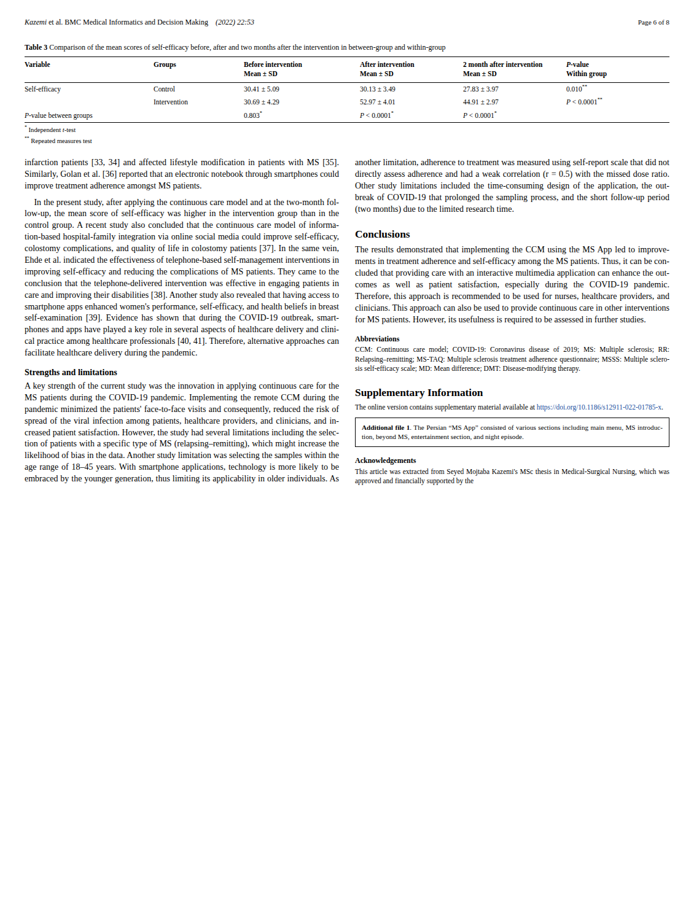Kazemi et al. BMC Medical Informatics and Decision Making (2022) 22:53
Page 6 of 8
Table 3 Comparison of the mean scores of self-efficacy before, after and two months after the intervention in between-group and within-group
| Variable | Groups | Before intervention Mean ± SD | After intervention Mean ± SD | 2 month after intervention Mean ± SD | P -value Within group |
| --- | --- | --- | --- | --- | --- |
| Self-efficacy | Control | 30.41 ± 5.09 | 30.13 ± 3.49 | 27.83 ± 3.97 | 0.010 ** |
| | Intervention | 30.69 ± 4.29 | 52.97 ± 4.01 | 44.91 ± 2.97 | P < 0.0001 ** |
| P -value between groups | | 0.803 * | P < 0.0001 * | P < 0.0001 * | |
* Independent t-test
** Repeated measures test
infarction patients [33, 34] and affected lifestyle modification in patients with MS [35]. Similarly, Golan et al. [36] reported that an electronic notebook through smartphones could improve treatment adherence amongst MS patients.
In the present study, after applying the continuous care model and at the two-month follow-up, the mean score of self-efficacy was higher in the intervention group than in the control group. A recent study also concluded that the continuous care model of information-based hospital-family integration via online social media could improve self-efficacy, colostomy complications, and quality of life in colostomy patients [37]. In the same vein, Ehde et al. indicated the effectiveness of telephone-based self-management interventions in improving self-efficacy and reducing the complications of MS patients. They came to the conclusion that the telephone-delivered intervention was effective in engaging patients in care and improving their disabilities [38]. Another study also revealed that having access to smartphone apps enhanced women's performance, self-efficacy, and health beliefs in breast self-examination [39]. Evidence has shown that during the COVID-19 outbreak, smartphones and apps have played a key role in several aspects of healthcare delivery and clinical practice among healthcare professionals [40, 41]. Therefore, alternative approaches can facilitate healthcare delivery during the pandemic.
Strengths and limitations
A key strength of the current study was the innovation in applying continuous care for the MS patients during the COVID-19 pandemic. Implementing the remote CCM during the pandemic minimized the patients' face-to-face visits and consequently, reduced the risk of spread of the viral infection among patients, healthcare providers, and clinicians, and increased patient satisfaction. However, the study had several limitations including the selection of patients with a specific type of MS (relapsing–remitting), which might increase the likelihood of bias in the data. Another study limitation was selecting the samples within the age range of 18–45 years. With smartphone applications, technology is more likely to be embraced by the younger generation, thus limiting its applicability in older individuals. As another limitation, adherence to treatment was measured using self-report scale that did not directly assess adherence and had a weak correlation (r = 0.5) with the missed dose ratio. Other study limitations included the time-consuming design of the application, the outbreak of COVID-19 that prolonged the sampling process, and the short follow-up period (two months) due to the limited research time.
Conclusions
The results demonstrated that implementing the CCM using the MS App led to improvements in treatment adherence and self-efficacy among the MS patients. Thus, it can be concluded that providing care with an interactive multimedia application can enhance the outcomes as well as patient satisfaction, especially during the COVID-19 pandemic. Therefore, this approach is recommended to be used for nurses, healthcare providers, and clinicians. This approach can also be used to provide continuous care in other interventions for MS patients. However, its usefulness is required to be assessed in further studies.
Abbreviations
CCM: Continuous care model; COVID-19: Coronavirus disease of 2019; MS: Multiple sclerosis; RR: Relapsing–remitting; MS-TAQ: Multiple sclerosis treatment adherence questionnaire; MSSS: Multiple sclerosis self-efficacy scale; MD: Mean difference; DMT: Disease-modifying therapy.
Supplementary Information
The online version contains supplementary material available at https://doi.org/10.1186/s12911-022-01785-x.
Additional file 1. The Persian “MS App” consisted of various sections including main menu, MS introduction, beyond MS, entertainment section, and night episode.
Acknowledgements
This article was extracted from Seyed Mojtaba Kazemi's MSc thesis in Medical-Surgical Nursing, which was approved and financially supported by the